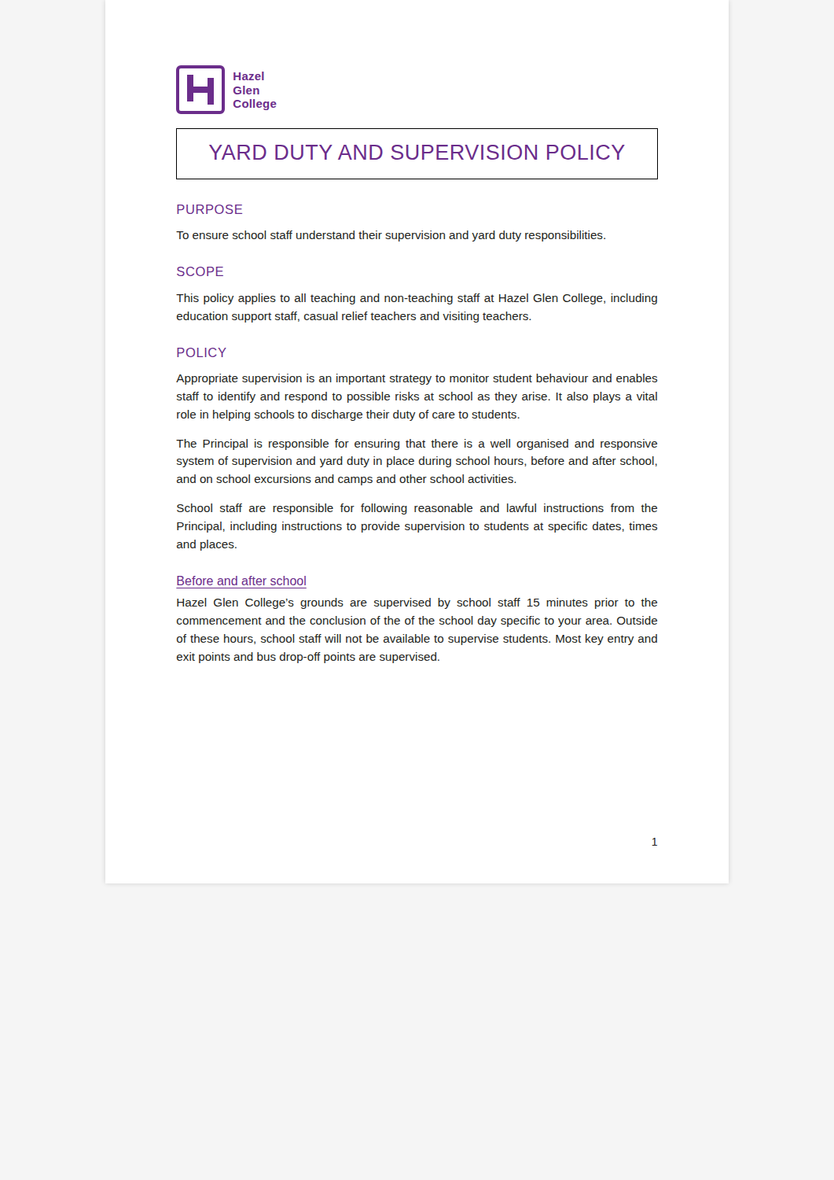Hazel
Glen
College
YARD DUTY AND SUPERVISION POLICY
PURPOSE
To ensure school staff understand their supervision and yard duty responsibilities.
SCOPE
This policy applies to all teaching and non-teaching staff at Hazel Glen College, including education support staff, casual relief teachers and visiting teachers.
POLICY
Appropriate supervision is an important strategy to monitor student behaviour and enables staff to identify and respond to possible risks at school as they arise. It also plays a vital role in helping schools to discharge their duty of care to students.
The Principal is responsible for ensuring that there is a well organised and responsive system of supervision and yard duty in place during school hours, before and after school, and on school excursions and camps and other school activities.
School staff are responsible for following reasonable and lawful instructions from the Principal, including instructions to provide supervision to students at specific dates, times and places.
Before and after school
Hazel Glen College’s grounds are supervised by school staff 15 minutes prior to the commencement and the conclusion of the of the school day specific to your area. Outside of these hours, school staff will not be available to supervise students. Most key entry and exit points and bus drop-off points are supervised.
1